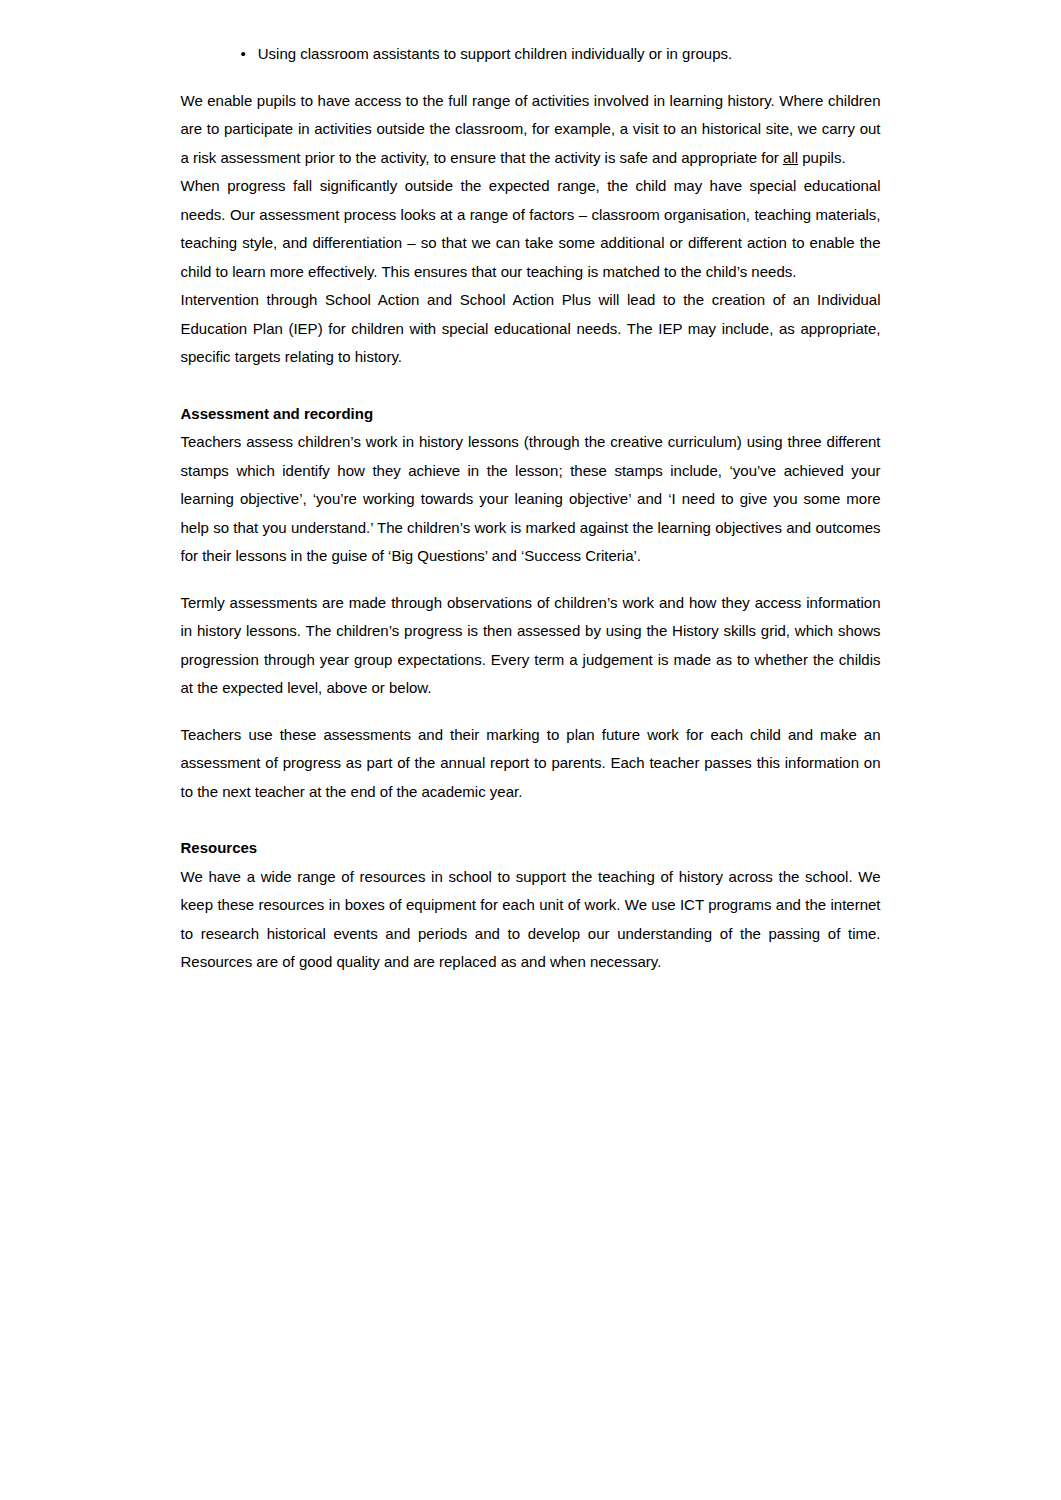Using classroom assistants to support children individually or in groups.
We enable pupils to have access to the full range of activities involved in learning history. Where children are to participate in activities outside the classroom, for example, a visit to an historical site, we carry out a risk assessment prior to the activity, to ensure that the activity is safe and appropriate for all pupils.
When progress fall significantly outside the expected range, the child may have special educational needs. Our assessment process looks at a range of factors – classroom organisation, teaching materials, teaching style, and differentiation – so that we can take some additional or different action to enable the child to learn more effectively. This ensures that our teaching is matched to the child’s needs.
Intervention through School Action and School Action Plus will lead to the creation of an Individual Education Plan (IEP) for children with special educational needs. The IEP may include, as appropriate, specific targets relating to history.
Assessment and recording
Teachers assess children’s work in history lessons (through the creative curriculum) using three different stamps which identify how they achieve in the lesson; these stamps include, ‘you’ve achieved your learning objective’, ‘you’re working towards your leaning objective’ and ‘I need to give you some more help so that you understand.’ The children’s work is marked against the learning objectives and outcomes for their lessons in the guise of ‘Big Questions’ and ‘Success Criteria’.
Termly assessments are made through observations of children’s work and how they access information in history lessons. The children’s progress is then assessed by using the History skills grid, which shows progression through year group expectations. Every term a judgement is made as to whether the childis at the expected level, above or below.
Teachers use these assessments and their marking to plan future work for each child and make an assessment of progress as part of the annual report to parents. Each teacher passes this information on to the next teacher at the end of the academic year.
Resources
We have a wide range of resources in school to support the teaching of history across the school. We keep these resources in boxes of equipment for each unit of work. We use ICT programs and the internet to research historical events and periods and to develop our understanding of the passing of time. Resources are of good quality and are replaced as and when necessary.